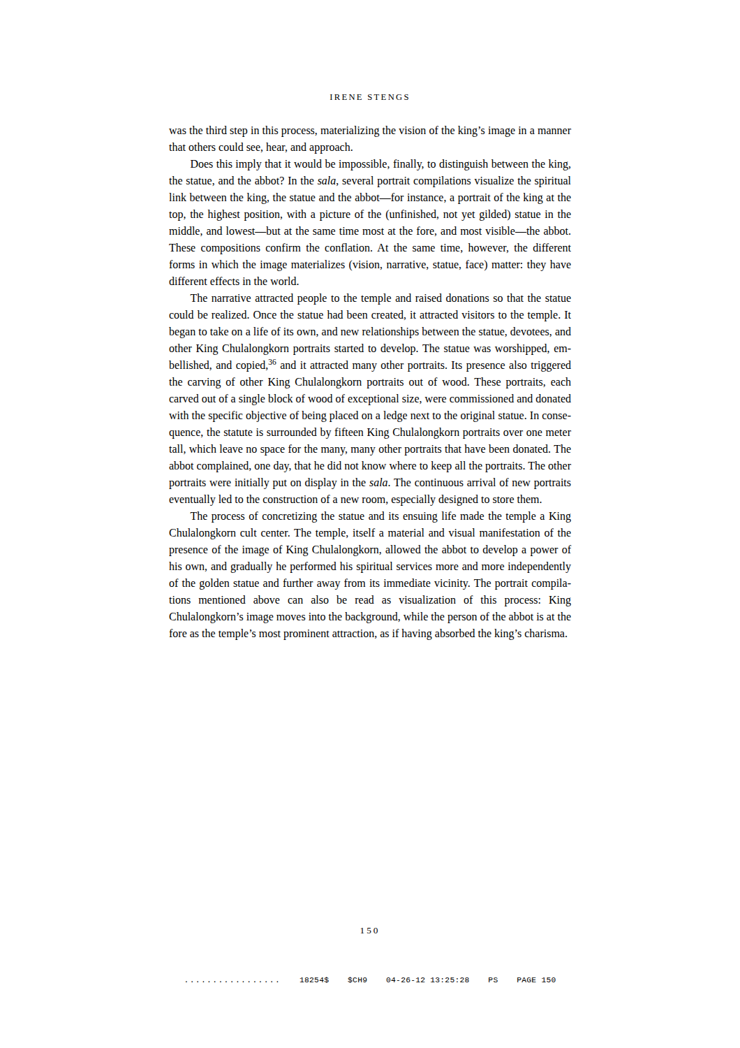Irene Stengs
was the third step in this process, materializing the vision of the king’s image in a manner that others could see, hear, and approach.
Does this imply that it would be impossible, finally, to distinguish between the king, the statue, and the abbot? In the sala, several portrait compilations visualize the spiritual link between the king, the statue and the abbot—for instance, a portrait of the king at the top, the highest position, with a picture of the (unfinished, not yet gilded) statue in the middle, and lowest—but at the same time most at the fore, and most visible—the abbot. These compositions confirm the conflation. At the same time, however, the different forms in which the image materializes (vision, narrative, statue, face) matter: they have different effects in the world.
The narrative attracted people to the temple and raised donations so that the statue could be realized. Once the statue had been created, it attracted visitors to the temple. It began to take on a life of its own, and new relationships between the statue, devotees, and other King Chulalongkorn portraits started to develop. The statue was worshipped, embellished, and copied,36 and it attracted many other portraits. Its presence also triggered the carving of other King Chulalongkorn portraits out of wood. These portraits, each carved out of a single block of wood of exceptional size, were commissioned and donated with the specific objective of being placed on a ledge next to the original statue. In consequence, the statute is surrounded by fifteen King Chulalongkorn portraits over one meter tall, which leave no space for the many, many other portraits that have been donated. The abbot complained, one day, that he did not know where to keep all the portraits. The other portraits were initially put on display in the sala. The continuous arrival of new portraits eventually led to the construction of a new room, especially designed to store them.
The process of concretizing the statue and its ensuing life made the temple a King Chulalongkorn cult center. The temple, itself a material and visual manifestation of the presence of the image of King Chulalongkorn, allowed the abbot to develop a power of his own, and gradually he performed his spiritual services more and more independently of the golden statue and further away from its immediate vicinity. The portrait compilations mentioned above can also be read as visualization of this process: King Chulalongkorn’s image moves into the background, while the person of the abbot is at the fore as the temple’s most prominent attraction, as if having absorbed the king’s charisma.
150
................. 18254$ $CH9 04-26-12 13:25:28 PS PAGE 150